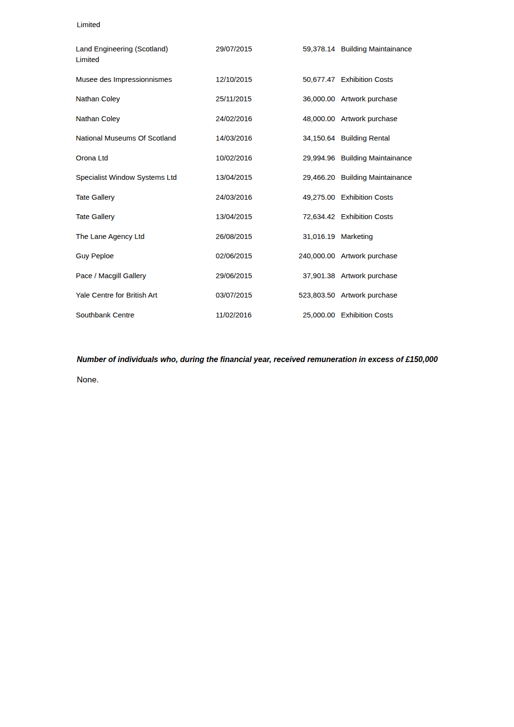Limited
| Land Engineering (Scotland) Limited | 29/07/2015 | 59,378.14 | Building Maintainance |
| Musee des Impressionnismes | 12/10/2015 | 50,677.47 | Exhibition Costs |
| Nathan Coley | 25/11/2015 | 36,000.00 | Artwork purchase |
| Nathan Coley | 24/02/2016 | 48,000.00 | Artwork purchase |
| National Museums Of Scotland | 14/03/2016 | 34,150.64 | Building Rental |
| Orona Ltd | 10/02/2016 | 29,994.96 | Building Maintainance |
| Specialist Window Systems Ltd | 13/04/2015 | 29,466.20 | Building Maintainance |
| Tate Gallery | 24/03/2016 | 49,275.00 | Exhibition Costs |
| Tate Gallery | 13/04/2015 | 72,634.42 | Exhibition Costs |
| The Lane Agency Ltd | 26/08/2015 | 31,016.19 | Marketing |
| Guy Peploe | 02/06/2015 | 240,000.00 | Artwork purchase |
| Pace / Macgill Gallery | 29/06/2015 | 37,901.38 | Artwork purchase |
| Yale Centre for British Art | 03/07/2015 | 523,803.50 | Artwork purchase |
| Southbank Centre | 11/02/2016 | 25,000.00 | Exhibition Costs |
Number of individuals who, during the financial year, received remuneration in excess of £150,000
None.